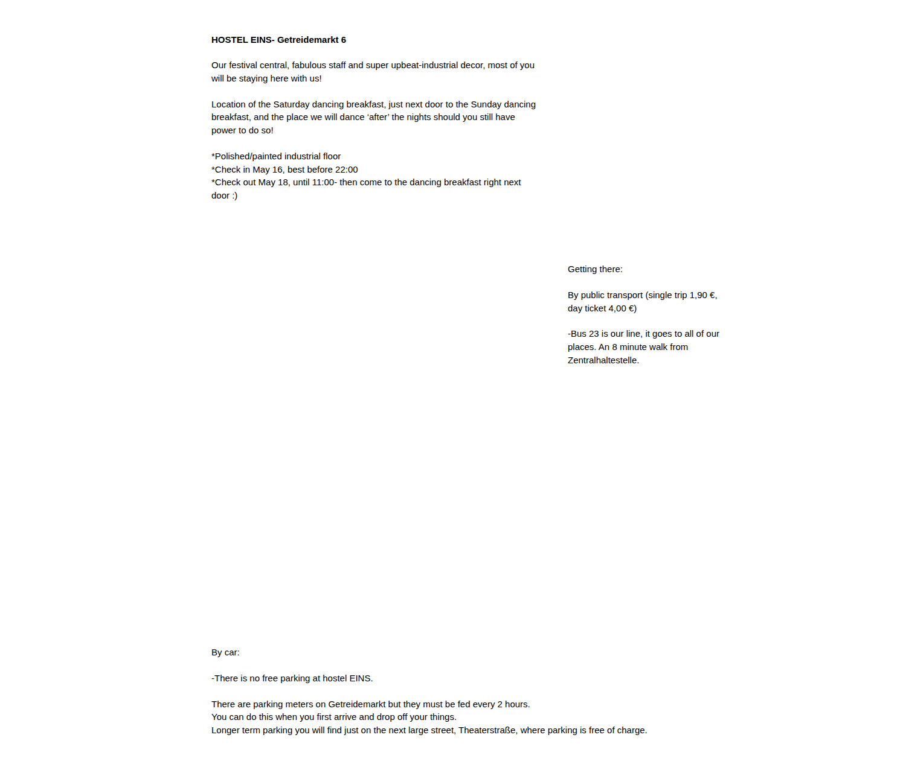HOSTEL EINS- Getreidemarkt 6
Our festival central, fabulous staff and super upbeat-industrial decor, most of you will be staying here with us!
Location of the Saturday dancing breakfast, just next door to the Sunday dancing breakfast, and the place we will dance ‘after’ the nights should you still have power to do so!
*Polished/painted industrial floor *Check in May 16, best before 22:00 *Check out May 18, until 11:00- then come to the dancing breakfast right next door :)
Getting there:
By public transport (single trip 1,90 €, day ticket 4,00 €)
-Bus 23 is our line, it goes to all of our places. An 8 minute walk from Zentralhaltestelle.
By car:
-There is no free parking at hostel EINS.
There are parking meters on Getreidemarkt but they must be fed every 2 hours.
You can do this when you first arrive and drop off your things.
Longer term parking you will find just on the next large street, Theaterstraße, where parking is free of charge.